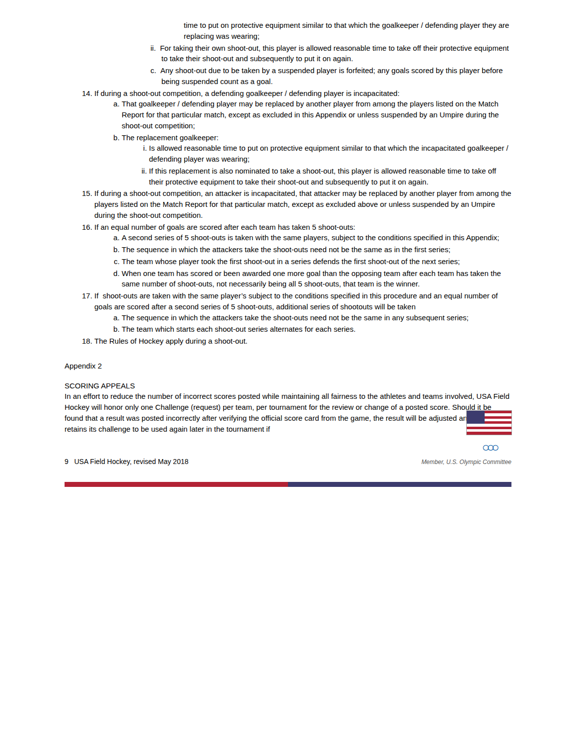time to put on protective equipment similar to that which the goalkeeper / defending player they are replacing was wearing;
ii. For taking their own shoot-out, this player is allowed reasonable time to take off their protective equipment to take their shoot-out and subsequently to put it on again.
c. Any shoot-out due to be taken by a suspended player is forfeited; any goals scored by this player before being suspended count as a goal.
If during a shoot-out competition, a defending goalkeeper / defending player is incapacitated:
That goalkeeper / defending player may be replaced by another player from among the players listed on the Match Report for that particular match, except as excluded in this Appendix or unless suspended by an Umpire during the shoot-out competition;
The replacement goalkeeper:
Is allowed reasonable time to put on protective equipment similar to that which the incapacitated goalkeeper / defending player was wearing;
If this replacement is also nominated to take a shoot-out, this player is allowed reasonable time to take off their protective equipment to take their shoot-out and subsequently to put it on again.
If during a shoot-out competition, an attacker is incapacitated, that attacker may be replaced by another player from among the players listed on the Match Report for that particular match, except as excluded above or unless suspended by an Umpire during the shoot-out competition.
If an equal number of goals are scored after each team has taken 5 shoot-outs:
A second series of 5 shoot-outs is taken with the same players, subject to the conditions specified in this Appendix;
The sequence in which the attackers take the shoot-outs need not be the same as in the first series;
The team whose player took the first shoot-out in a series defends the first shoot-out of the next series;
When one team has scored or been awarded one more goal than the opposing team after each team has taken the same number of shoot-outs, not necessarily being all 5 shoot-outs, that team is the winner.
If shoot-outs are taken with the same player’s subject to the conditions specified in this procedure and an equal number of goals are scored after a second series of 5 shoot-outs, additional series of shootouts will be taken
The sequence in which the attackers take the shoot-outs need not be the same in any subsequent series;
The team which starts each shoot-out series alternates for each series.
The Rules of Hockey apply during a shoot-out.
Appendix 2
SCORING APPEALS
In an effort to reduce the number of incorrect scores posted while maintaining all fairness to the athletes and teams involved, USA Field Hockey will honor only one Challenge (request) per team, per tournament for the review or change of a posted score. Should it be found that a result was posted incorrectly after verifying the official score card from the game, the result will be adjusted and the team retains its challenge to be used again later in the tournament if
○○○
9 USA Field Hockey, revised May 2018
Member, U.S. Olympic Committee